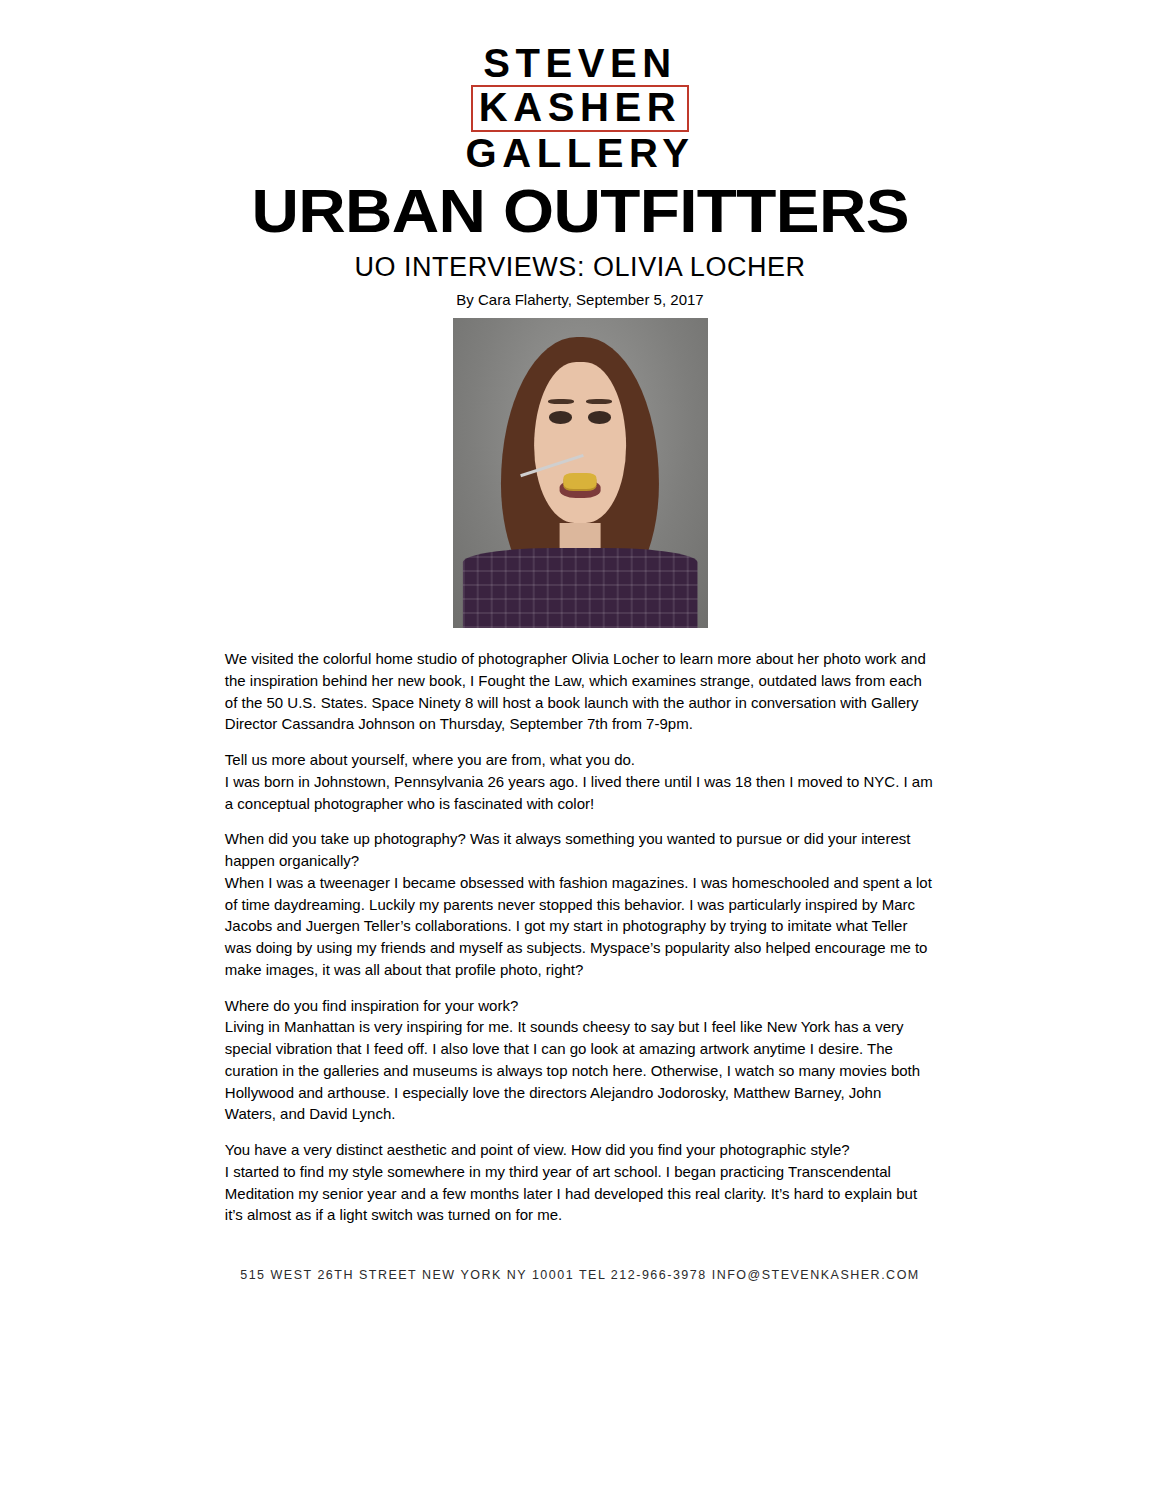STEVEN
KASHER
GALLERY
URBAN OUTFITTERS
UO INTERVIEWS: OLIVIA LOCHER
By Cara Flaherty, September 5, 2017
We visited the colorful home studio of photographer Olivia Locher to learn more about her photo work and the inspiration behind her new book, I Fought the Law, which examines strange, outdated laws from each of the 50 U.S. States. Space Ninety 8 will host a book launch with the author in conversation with Gallery Director Cassandra Johnson on Thursday, September 7th from 7-9pm.
Tell us more about yourself, where you are from, what you do. I was born in Johnstown, Pennsylvania 26 years ago. I lived there until I was 18 then I moved to NYC. I am a conceptual photographer who is fascinated with color!
When did you take up photography? Was it always something you wanted to pursue or did your interest happen organically? When I was a tweenager I became obsessed with fashion magazines. I was homeschooled and spent a lot of time daydreaming. Luckily my parents never stopped this behavior. I was particularly inspired by Marc Jacobs and Juergen Teller’s collaborations. I got my start in photography by trying to imitate what Teller was doing by using my friends and myself as subjects. Myspace’s popularity also helped encourage me to make images, it was all about that profile photo, right?
Where do you find inspiration for your work? Living in Manhattan is very inspiring for me. It sounds cheesy to say but I feel like New York has a very special vibration that I feed off. I also love that I can go look at amazing artwork anytime I desire. The curation in the galleries and museums is always top notch here. Otherwise, I watch so many movies both Hollywood and arthouse. I especially love the directors Alejandro Jodorosky, Matthew Barney, John Waters, and David Lynch.
You have a very distinct aesthetic and point of view. How did you find your photographic style? I started to find my style somewhere in my third year of art school. I began practicing Transcendental Meditation my senior year and a few months later I had developed this real clarity. It’s hard to explain but it’s almost as if a light switch was turned on for me.
515 WEST 26TH STREET NEW YORK NY 10001 TEL 212-966-3978 INFO@STEVENKASHER.COM